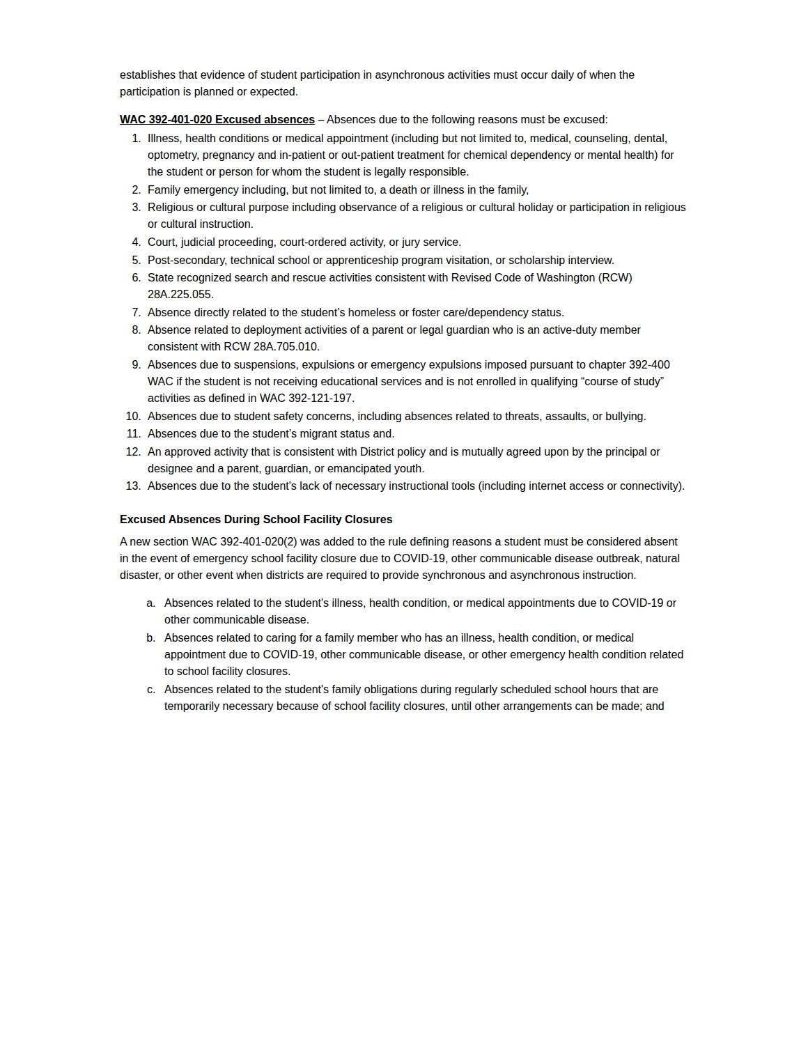establishes that evidence of student participation in asynchronous activities must occur daily of when the participation is planned or expected.
WAC 392-401-020 Excused absences – Absences due to the following reasons must be excused:
Illness, health conditions or medical appointment (including but not limited to, medical, counseling, dental, optometry, pregnancy and in-patient or out-patient treatment for chemical dependency or mental health) for the student or person for whom the student is legally responsible.
Family emergency including, but not limited to, a death or illness in the family,
Religious or cultural purpose including observance of a religious or cultural holiday or participation in religious or cultural instruction.
Court, judicial proceeding, court-ordered activity, or jury service.
Post-secondary, technical school or apprenticeship program visitation, or scholarship interview.
State recognized search and rescue activities consistent with Revised Code of Washington (RCW) 28A.225.055.
Absence directly related to the student’s homeless or foster care/dependency status.
Absence related to deployment activities of a parent or legal guardian who is an active-duty member consistent with RCW 28A.705.010.
Absences due to suspensions, expulsions or emergency expulsions imposed pursuant to chapter 392-400 WAC if the student is not receiving educational services and is not enrolled in qualifying “course of study” activities as defined in WAC 392-121-197.
Absences due to student safety concerns, including absences related to threats, assaults, or bullying.
Absences due to the student’s migrant status and.
An approved activity that is consistent with District policy and is mutually agreed upon by the principal or designee and a parent, guardian, or emancipated youth.
Absences due to the student's lack of necessary instructional tools (including internet access or connectivity).
Excused Absences During School Facility Closures
A new section WAC 392-401-020(2) was added to the rule defining reasons a student must be considered absent in the event of emergency school facility closure due to COVID-19, other communicable disease outbreak, natural disaster, or other event when districts are required to provide synchronous and asynchronous instruction.
Absences related to the student's illness, health condition, or medical appointments due to COVID-19 or other communicable disease.
Absences related to caring for a family member who has an illness, health condition, or medical appointment due to COVID-19, other communicable disease, or other emergency health condition related to school facility closures.
Absences related to the student's family obligations during regularly scheduled school hours that are temporarily necessary because of school facility closures, until other arrangements can be made; and